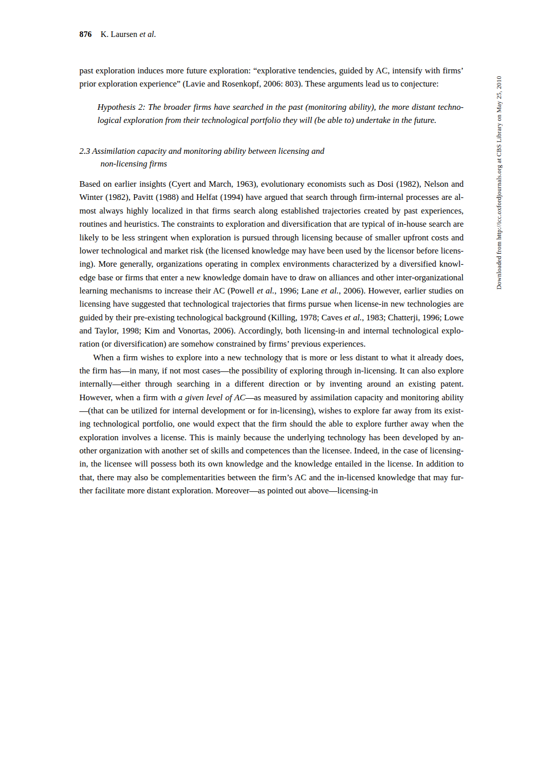876 K. Laursen et al.
Downloaded from http://icc.oxfordjournals.org at CBS Library on May 25, 2010
past exploration induces more future exploration: “explorative tendencies, guided by AC, intensify with firms’ prior exploration experience” (Lavie and Rosenkopf, 2006: 803). These arguments lead us to conjecture:
Hypothesis 2: The broader firms have searched in the past (monitoring ability), the more distant technological exploration from their technological portfolio they will (be able to) undertake in the future.
2.3 Assimilation capacity and monitoring ability between licensing and non-licensing firms
Based on earlier insights (Cyert and March, 1963), evolutionary economists such as Dosi (1982), Nelson and Winter (1982), Pavitt (1988) and Helfat (1994) have argued that search through firm-internal processes are almost always highly localized in that firms search along established trajectories created by past experiences, routines and heuristics. The constraints to exploration and diversification that are typical of in-house search are likely to be less stringent when exploration is pursued through licensing because of smaller upfront costs and lower technological and market risk (the licensed knowledge may have been used by the licensor before licensing). More generally, organizations operating in complex environments characterized by a diversified knowledge base or firms that enter a new knowledge domain have to draw on alliances and other inter-organizational learning mechanisms to increase their AC (Powell et al., 1996; Lane et al., 2006). However, earlier studies on licensing have suggested that technological trajectories that firms pursue when license-in new technologies are guided by their pre-existing technological background (Killing, 1978; Caves et al., 1983; Chatterji, 1996; Lowe and Taylor, 1998; Kim and Vonortas, 2006). Accordingly, both licensing-in and internal technological exploration (or diversification) are somehow constrained by firms’ previous experiences.
When a firm wishes to explore into a new technology that is more or less distant to what it already does, the firm has—in many, if not most cases—the possibility of exploring through in-licensing. It can also explore internally—either through searching in a different direction or by inventing around an existing patent. However, when a firm with a given level of AC—as measured by assimilation capacity and monitoring ability—(that can be utilized for internal development or for in-licensing), wishes to explore far away from its existing technological portfolio, one would expect that the firm should the able to explore further away when the exploration involves a license. This is mainly because the underlying technology has been developed by another organization with another set of skills and competences than the licensee. Indeed, in the case of licensing-in, the licensee will possess both its own knowledge and the knowledge entailed in the license. In addition to that, there may also be complementarities between the firm’s AC and the in-licensed knowledge that may further facilitate more distant exploration. Moreover—as pointed out above—licensing-in